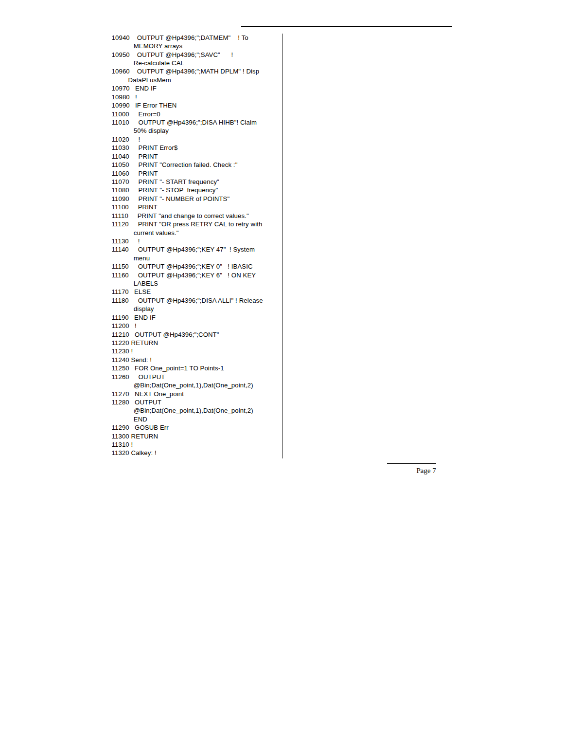10940    OUTPUT @Hp4396;";DATMEM"    ! To
            MEMORY arrays
10950    OUTPUT @Hp4396;";SAVC"      !
            Re-calculate CAL
10960    OUTPUT @Hp4396;";MATH DPLM" ! Disp
         DataPLusMem
10970   END IF
10980   !
10990   IF Error THEN
11000     Error=0
11010     OUTPUT @Hp4396;";DISA HIHB"! Claim
            50% display
11020     !
11030     PRINT Error$
11040     PRINT
11050     PRINT "Correction failed. Check :"
11060     PRINT
11070     PRINT "- START frequency"
11080     PRINT "- STOP  frequency"
11090     PRINT "- NUMBER of POINTS"
11100     PRINT
11110     PRINT "and change to correct values."
11120     PRINT "OR press RETRY CAL to retry with
            current values."
11130     !
11140     OUTPUT @Hp4396;";KEY 47"  ! System
            menu
11150     OUTPUT @Hp4396;";KEY 0"   ! IBASIC
11160     OUTPUT @Hp4396;";KEY 6"   ! ON KEY
            LABELS
11170   ELSE
11180     OUTPUT @Hp4396;";DISA ALLI" ! Release
            display
11190   END IF
11200   !
11210   OUTPUT @Hp4396;";CONT"
11220 RETURN
11230 !
11240 Send: !
11250   FOR One_point=1 TO Points-1
11260     OUTPUT
            @Bin;Dat(One_point,1),Dat(One_point,2)
11270   NEXT One_point
11280   OUTPUT
            @Bin;Dat(One_point,1),Dat(One_point,2)
            END
11290   GOSUB Err
11300 RETURN
11310 !
11320 Calkey: !
Page 7